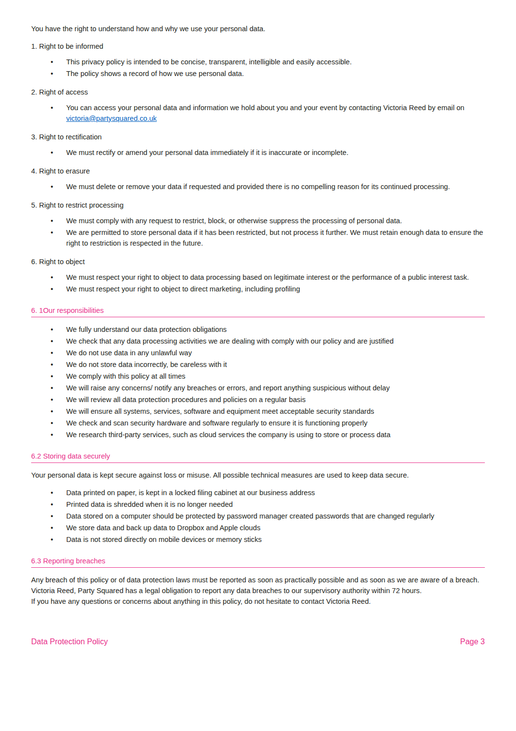You have the right to understand how and why we use your personal data.
1. Right to be informed
This privacy policy is intended to be concise, transparent, intelligible and easily accessible.
The policy shows a record of how we use personal data.
2. Right of access
You can access your personal data and information we hold about you and your event by contacting Victoria Reed by email on victoria@partysquared.co.uk
3. Right to rectification
We must rectify or amend your personal data immediately if it is inaccurate or incomplete.
4. Right to erasure
We must delete or remove your data if requested and provided there is no compelling reason for its continued processing.
5. Right to restrict processing
We must comply with any request to restrict, block, or otherwise suppress the processing of personal data.
We are permitted to store personal data if it has been restricted, but not process it further. We must retain enough data to ensure the right to restriction is respected in the future.
6. Right to object
We must respect your right to object to data processing based on legitimate interest or the performance of a public interest task.
We must respect your right to object to direct marketing, including profiling
6. 1Our responsibilities
We fully understand our data protection obligations
We check that any data processing activities we are dealing with comply with our policy and are justified
We do not use data in any unlawful way
We do not store data incorrectly, be careless with it
We comply with this policy at all times
We will raise any concerns/ notify any breaches or errors, and report anything suspicious without delay
We will review all data protection procedures and policies on a regular basis
We will ensure all systems, services, software and equipment meet acceptable security standards
We check and scan security hardware and software regularly to ensure it is functioning properly
We research third-party services, such as cloud services the company is using to store or process data
6.2 Storing data securely
Your personal data is kept secure against loss or misuse. All possible technical measures are used to keep data secure.
Data printed on paper, is kept in a locked filing cabinet at our business address
Printed data is shredded when it is no longer needed
Data stored on a computer should be protected by password manager created passwords that are changed regularly
We store data and back up data to Dropbox and Apple clouds
Data is not stored directly on mobile devices or memory sticks
6.3 Reporting breaches
Any breach of this policy or of data protection laws must be reported as soon as practically possible and as soon as we are aware of a breach. Victoria Reed, Party Squared has a legal obligation to report any data breaches to our supervisory authority within 72 hours.
If you have any questions or concerns about anything in this policy, do not hesitate to contact Victoria Reed.
Data Protection Policy Page 3